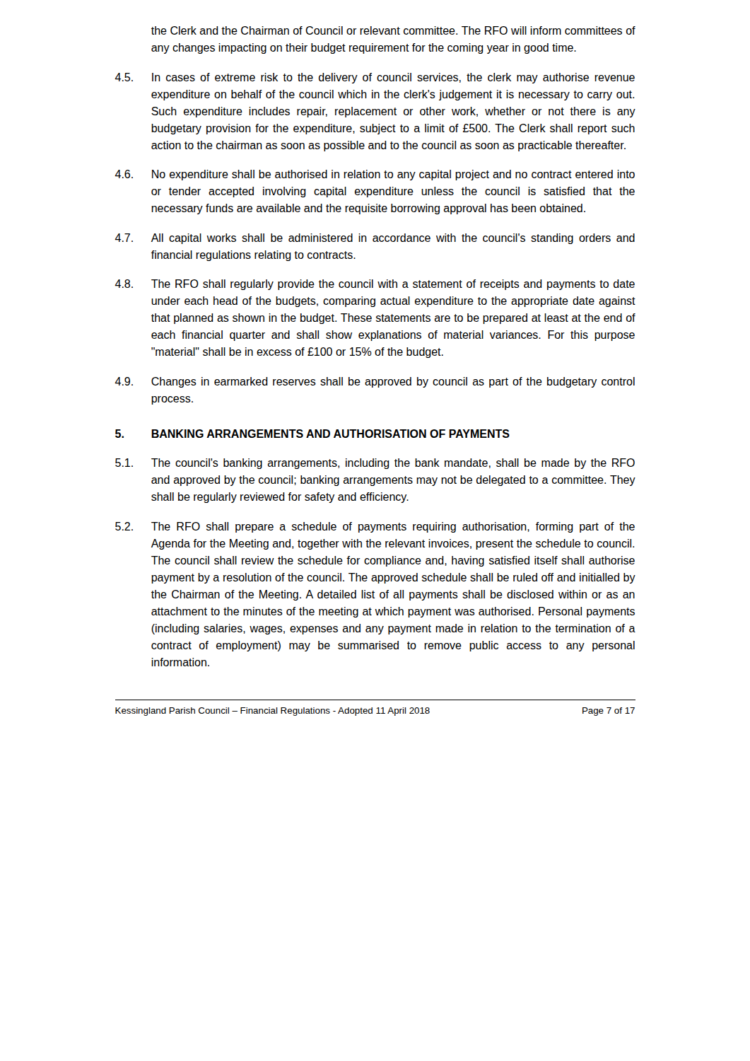the Clerk and the Chairman of Council or relevant committee. The RFO will inform committees of any changes impacting on their budget requirement for the coming year in good time.
4.5.
In cases of extreme risk to the delivery of council services, the clerk may authorise revenue expenditure on behalf of the council which in the clerk's judgement it is necessary to carry out. Such expenditure includes repair, replacement or other work, whether or not there is any budgetary provision for the expenditure, subject to a limit of £500. The Clerk shall report such action to the chairman as soon as possible and to the council as soon as practicable thereafter.
4.6.
No expenditure shall be authorised in relation to any capital project and no contract entered into or tender accepted involving capital expenditure unless the council is satisfied that the necessary funds are available and the requisite borrowing approval has been obtained.
4.7.
All capital works shall be administered in accordance with the council's standing orders and financial regulations relating to contracts.
4.8.
The RFO shall regularly provide the council with a statement of receipts and payments to date under each head of the budgets, comparing actual expenditure to the appropriate date against that planned as shown in the budget. These statements are to be prepared at least at the end of each financial quarter and shall show explanations of material variances. For this purpose "material" shall be in excess of £100 or 15% of the budget.
4.9.
Changes in earmarked reserves shall be approved by council as part of the budgetary control process.
5. Banking arrangements and authorisation of payments
5.1.
The council's banking arrangements, including the bank mandate, shall be made by the RFO and approved by the council; banking arrangements may not be delegated to a committee. They shall be regularly reviewed for safety and efficiency.
5.2.
The RFO shall prepare a schedule of payments requiring authorisation, forming part of the Agenda for the Meeting and, together with the relevant invoices, present the schedule to council. The council shall review the schedule for compliance and, having satisfied itself shall authorise payment by a resolution of the council. The approved schedule shall be ruled off and initialled by the Chairman of the Meeting. A detailed list of all payments shall be disclosed within or as an attachment to the minutes of the meeting at which payment was authorised. Personal payments (including salaries, wages, expenses and any payment made in relation to the termination of a contract of employment) may be summarised to remove public access to any personal information.
Kessingland Parish Council – Financial Regulations - Adopted 11 April 2018 Page 7 of 17